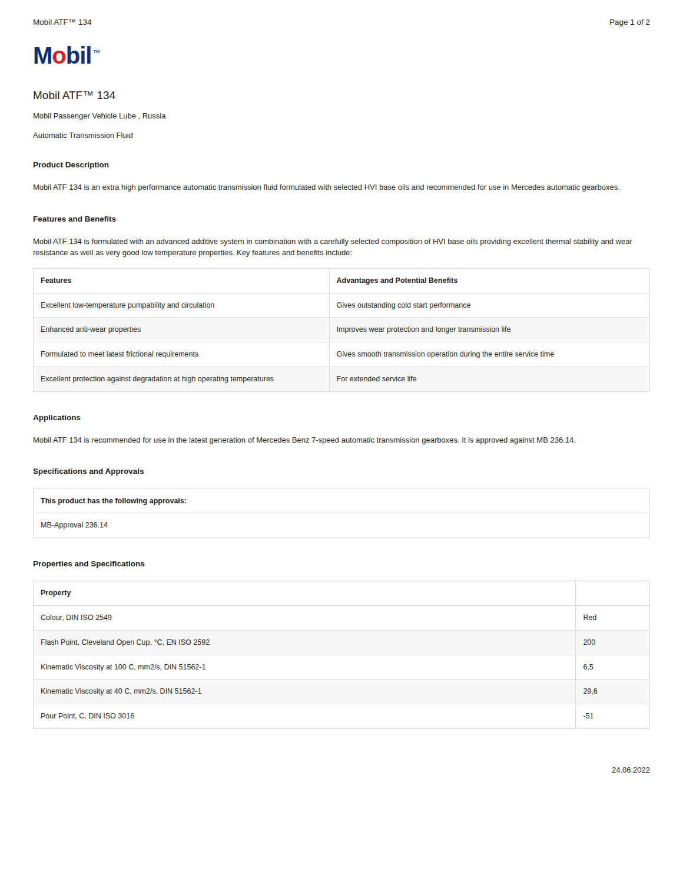Mobil ATF™ 134 Page 1 of 2
Mobil™
Mobil ATF™ 134
Mobil Passenger Vehicle Lube , Russia
Automatic Transmission Fluid
Product Description
Mobil ATF 134 is an extra high performance automatic transmission fluid formulated with selected HVI base oils and recommended for use in Mercedes automatic gearboxes.
Features and Benefits
Mobil ATF 134 is formulated with an advanced additive system in combination with a carefully selected composition of HVI base oils providing excellent thermal stability and wear resistance as well as very good low temperature properties. Key features and benefits include:
| Features | Advantages and Potential Benefits |
| --- | --- |
| Excellent low-temperature pumpability and circulation | Gives outstanding cold start performance |
| Enhanced anti-wear properties | Improves wear protection and longer transmission life |
| Formulated to meet latest frictional requirements | Gives smooth transmission operation during the entire service time |
| Excellent protection against degradation at high operating temperatures | For extended service life |
Applications
Mobil ATF 134 is recommended for use in the latest generation of Mercedes Benz 7-speed automatic transmission gearboxes. It is approved against MB 236.14.
Specifications and Approvals
| This product has the following approvals: |
| --- |
| MB-Approval 236.14 |
Properties and Specifications
| Property | |
| --- | --- |
| Colour, DIN ISO 2549 | Red |
| Flash Point, Cleveland Open Cup, °C, EN ISO 2592 | 200 |
| Kinematic Viscosity at 100 C, mm2/s, DIN 51562-1 | 6,5 |
| Kinematic Viscosity at 40 C, mm2/s, DIN 51562-1 | 29,6 |
| Pour Point, C, DIN ISO 3016 | -51 |
24.06.2022